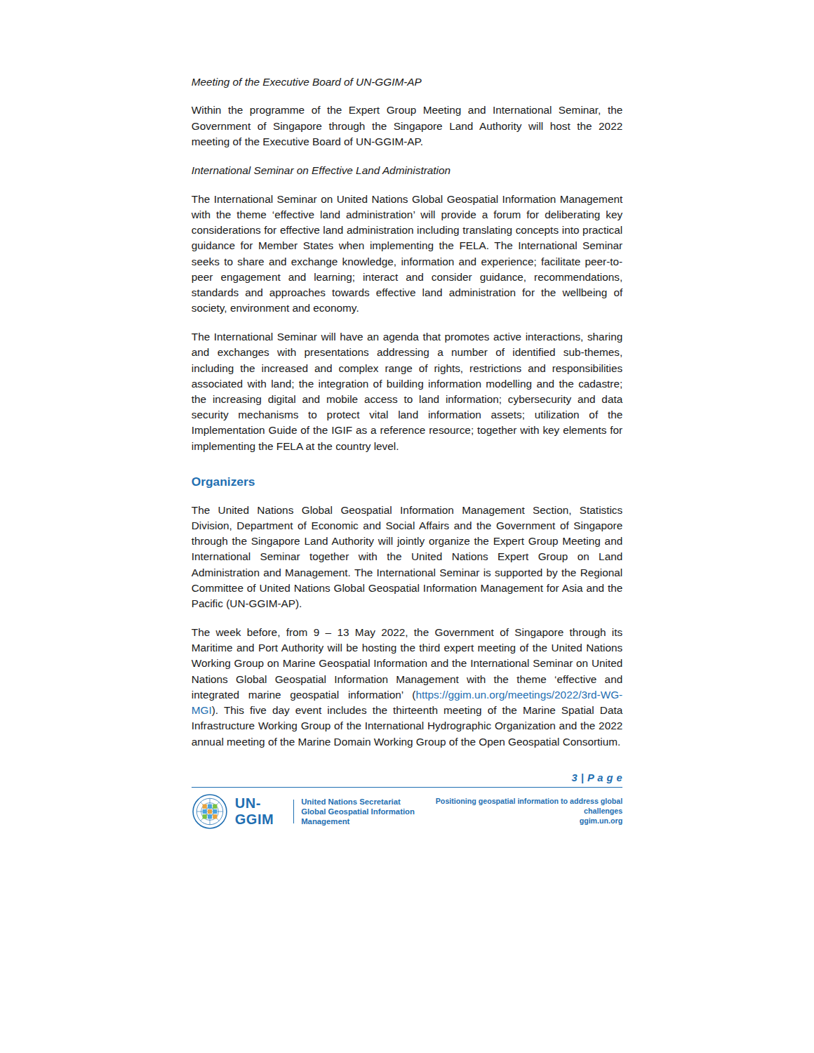Meeting of the Executive Board of UN-GGIM-AP
Within the programme of the Expert Group Meeting and International Seminar, the Government of Singapore through the Singapore Land Authority will host the 2022 meeting of the Executive Board of UN-GGIM-AP.
International Seminar on Effective Land Administration
The International Seminar on United Nations Global Geospatial Information Management with the theme ‘effective land administration’ will provide a forum for deliberating key considerations for effective land administration including translating concepts into practical guidance for Member States when implementing the FELA. The International Seminar seeks to share and exchange knowledge, information and experience; facilitate peer-to-peer engagement and learning; interact and consider guidance, recommendations, standards and approaches towards effective land administration for the wellbeing of society, environment and economy.
The International Seminar will have an agenda that promotes active interactions, sharing and exchanges with presentations addressing a number of identified sub-themes, including the increased and complex range of rights, restrictions and responsibilities associated with land; the integration of building information modelling and the cadastre; the increasing digital and mobile access to land information; cybersecurity and data security mechanisms to protect vital land information assets; utilization of the Implementation Guide of the IGIF as a reference resource; together with key elements for implementing the FELA at the country level.
Organizers
The United Nations Global Geospatial Information Management Section, Statistics Division, Department of Economic and Social Affairs and the Government of Singapore through the Singapore Land Authority will jointly organize the Expert Group Meeting and International Seminar together with the United Nations Expert Group on Land Administration and Management. The International Seminar is supported by the Regional Committee of United Nations Global Geospatial Information Management for Asia and the Pacific (UN-GGIM-AP).
The week before, from 9 – 13 May 2022, the Government of Singapore through its Maritime and Port Authority will be hosting the third expert meeting of the United Nations Working Group on Marine Geospatial Information and the International Seminar on United Nations Global Geospatial Information Management with the theme ‘effective and integrated marine geospatial information’ (https://ggim.un.org/meetings/2022/3rd-WG-MGI). This five day event includes the thirteenth meeting of the Marine Spatial Data Infrastructure Working Group of the International Hydrographic Organization and the 2022 annual meeting of the Marine Domain Working Group of the Open Geospatial Consortium.
3 | P a g e
UN-GGIM
United Nations Secretariat
Global Geospatial Information Management
Positioning geospatial information to address global challenges
ggim.un.org